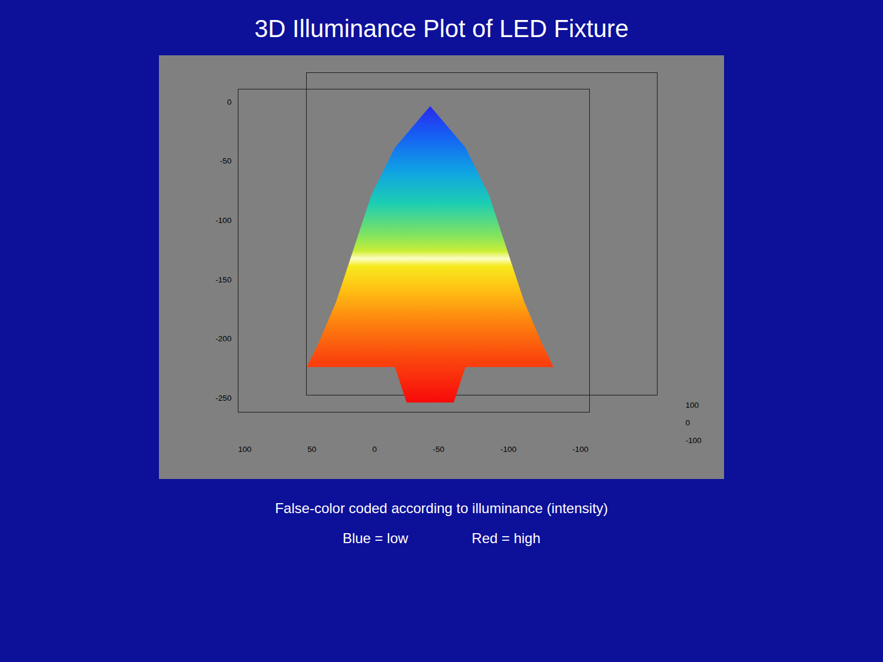3D Illuminance Plot of LED Fixture
0 -50 -100 -150 -200 -250
100 50 0 -50 -100 -100
100 0 -100
False-color coded according to illuminance (intensity)
Blue = low Red = high